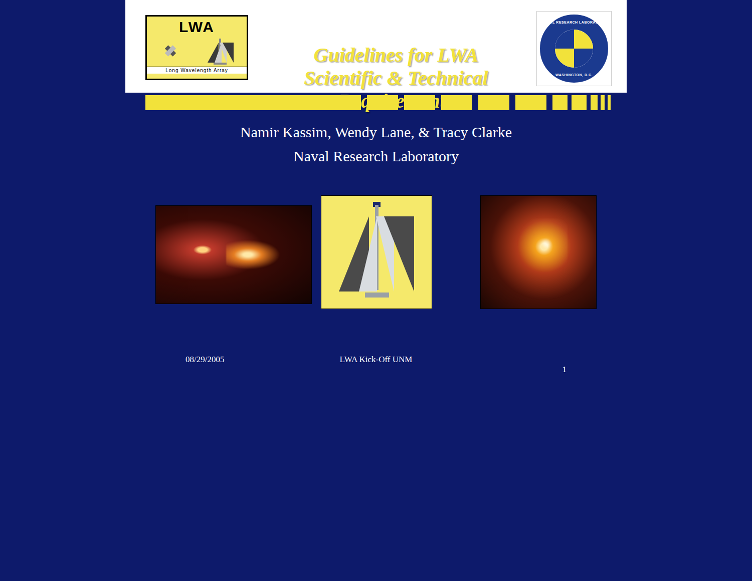LWA
Long Wavelength Array
Guidelines for LWA
Scientific & Technical Requirements
NAVAL RESEARCH LABORATORY
WASHINGTON, D.C.
Namir Kassim, Wendy Lane, & Tracy Clarke
Naval Research Laboratory
08/29/2005
LWA Kick-Off UNM
1